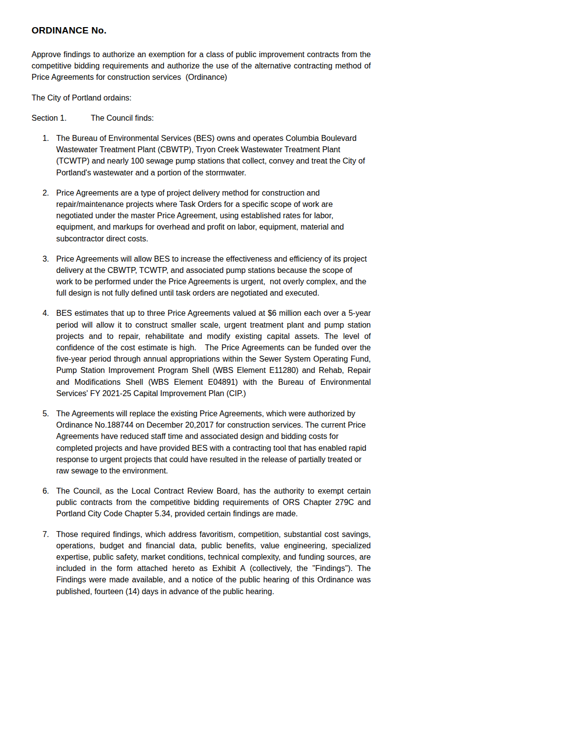ORDINANCE No.
Approve findings to authorize an exemption for a class of public improvement contracts from the competitive bidding requirements and authorize the use of the alternative contracting method of Price Agreements for construction services (Ordinance)
The City of Portland ordains:
Section 1. The Council finds:
The Bureau of Environmental Services (BES) owns and operates Columbia Boulevard Wastewater Treatment Plant (CBWTP), Tryon Creek Wastewater Treatment Plant (TCWTP) and nearly 100 sewage pump stations that collect, convey and treat the City of Portland's wastewater and a portion of the stormwater.
Price Agreements are a type of project delivery method for construction and repair/maintenance projects where Task Orders for a specific scope of work are negotiated under the master Price Agreement, using established rates for labor, equipment, and markups for overhead and profit on labor, equipment, material and subcontractor direct costs.
Price Agreements will allow BES to increase the effectiveness and efficiency of its project delivery at the CBWTP, TCWTP, and associated pump stations because the scope of work to be performed under the Price Agreements is urgent, not overly complex, and the full design is not fully defined until task orders are negotiated and executed.
BES estimates that up to three Price Agreements valued at $6 million each over a 5-year period will allow it to construct smaller scale, urgent treatment plant and pump station projects and to repair, rehabilitate and modify existing capital assets. The level of confidence of the cost estimate is high. The Price Agreements can be funded over the five-year period through annual appropriations within the Sewer System Operating Fund, Pump Station Improvement Program Shell (WBS Element E11280) and Rehab, Repair and Modifications Shell (WBS Element E04891) with the Bureau of Environmental Services' FY 2021-25 Capital Improvement Plan (CIP.)
The Agreements will replace the existing Price Agreements, which were authorized by Ordinance No.188744 on December 20,2017 for construction services. The current Price Agreements have reduced staff time and associated design and bidding costs for completed projects and have provided BES with a contracting tool that has enabled rapid response to urgent projects that could have resulted in the release of partially treated or raw sewage to the environment.
The Council, as the Local Contract Review Board, has the authority to exempt certain public contracts from the competitive bidding requirements of ORS Chapter 279C and Portland City Code Chapter 5.34, provided certain findings are made.
Those required findings, which address favoritism, competition, substantial cost savings, operations, budget and financial data, public benefits, value engineering, specialized expertise, public safety, market conditions, technical complexity, and funding sources, are included in the form attached hereto as Exhibit A (collectively, the "Findings"). The Findings were made available, and a notice of the public hearing of this Ordinance was published, fourteen (14) days in advance of the public hearing.